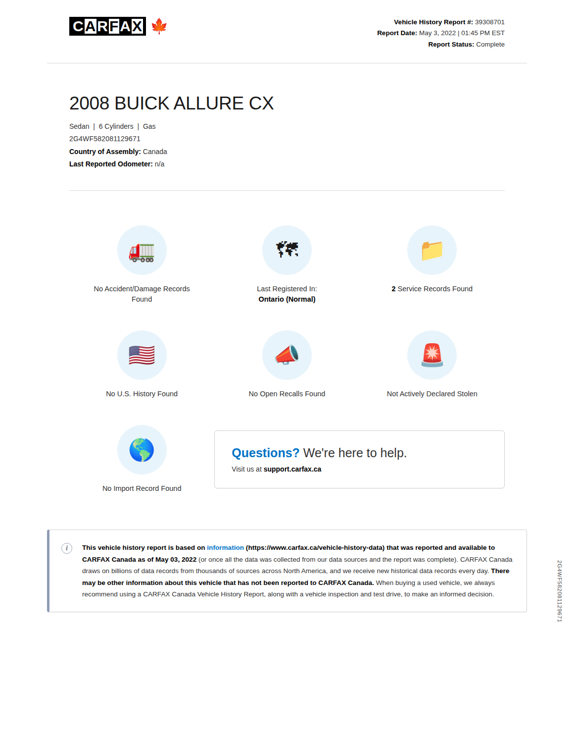CARFAX
🍁
Vehicle History Report #: 39308701
Report Date: May 3, 2022 | 01:45 PM EST
Report Status: Complete
2008 BUICK ALLURE CX
Sedan | 6 Cylinders | Gas
2G4WF582081129671
Country of Assembly: Canada
Last Reported Odometer: n/a
🚛
No Accident/Damage Records Found
🗺
Last Registered In:
Ontario (Normal)
📁
2 Service Records Found
🇺🇸
No U.S. History Found
📣
No Open Recalls Found
🚨
Not Actively Declared Stolen
🌎
No Import Record Found
Questions? We're here to help.
Visit us at support.carfax.ca
i
This vehicle history report is based on information (https://www.carfax.ca/vehicle-history-data) that was reported and available to CARFAX Canada as of May 03, 2022 (or once all the data was collected from our data sources and the report was complete). CARFAX Canada draws on billions of data records from thousands of sources across North America, and we receive new historical data records every day. There may be other information about this vehicle that has not been reported to CARFAX Canada. When buying a used vehicle, we always recommend using a CARFAX Canada Vehicle History Report, along with a vehicle inspection and test drive, to make an informed decision.
2G4WF582081129671